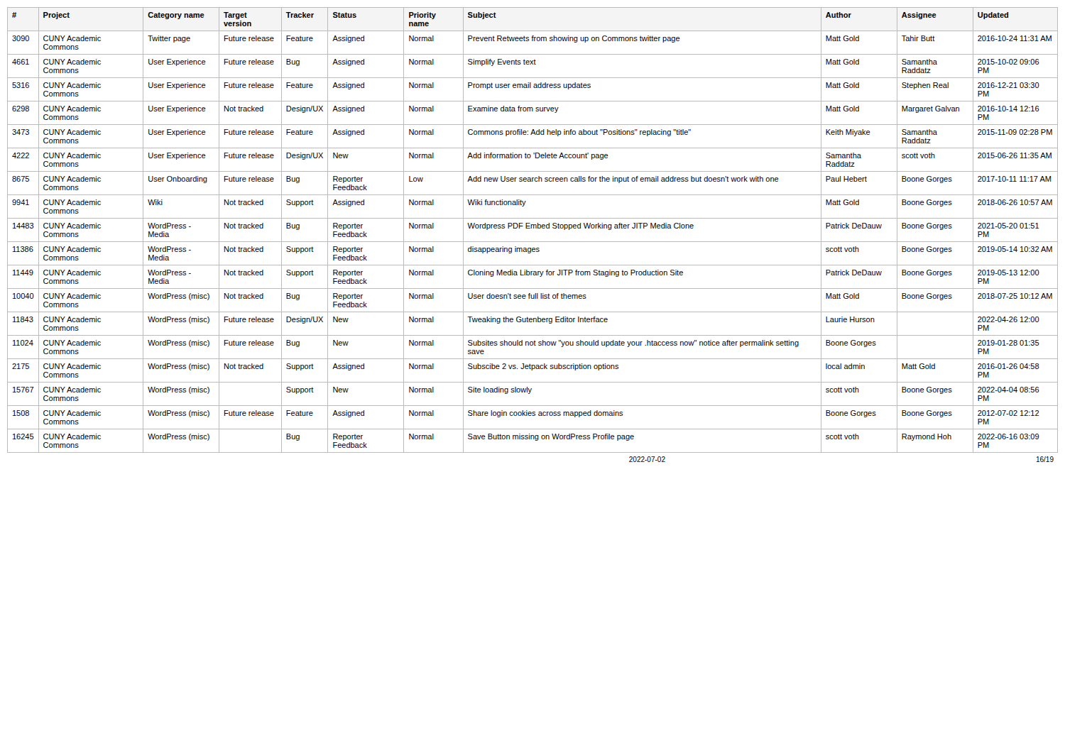| # | Project | Category name | Target version | Tracker | Status | Priority name | Subject | Author | Assignee | Updated |
| --- | --- | --- | --- | --- | --- | --- | --- | --- | --- | --- |
| 3090 | CUNY Academic Commons | Twitter page | Future release | Feature | Assigned | Normal | Prevent Retweets from showing up on Commons twitter page | Matt Gold | Tahir Butt | 2016-10-24 11:31 AM |
| 4661 | CUNY Academic Commons | User Experience | Future release | Bug | Assigned | Normal | Simplify Events text | Matt Gold | Samantha Raddatz | 2015-10-02 09:06 PM |
| 5316 | CUNY Academic Commons | User Experience | Future release | Feature | Assigned | Normal | Prompt user email address updates | Matt Gold | Stephen Real | 2016-12-21 03:30 PM |
| 6298 | CUNY Academic Commons | User Experience | Not tracked | Design/UX | Assigned | Normal | Examine data from survey | Matt Gold | Margaret Galvan | 2016-10-14 12:16 PM |
| 3473 | CUNY Academic Commons | User Experience | Future release | Feature | Assigned | Normal | Commons profile: Add help info about "Positions" replacing "title" | Keith Miyake | Samantha Raddatz | 2015-11-09 02:28 PM |
| 4222 | CUNY Academic Commons | User Experience | Future release | Design/UX | New | Normal | Add information to 'Delete Account' page | Samantha Raddatz | scott voth | 2015-06-26 11:35 AM |
| 8675 | CUNY Academic Commons | User Onboarding | Future release | Bug | Reporter Feedback | Low | Add new User search screen calls for the input of email address but doesn't work with one | Paul Hebert | Boone Gorges | 2017-10-11 11:17 AM |
| 9941 | CUNY Academic Commons | Wiki | Not tracked | Support | Assigned | Normal | Wiki functionality | Matt Gold | Boone Gorges | 2018-06-26 10:57 AM |
| 14483 | CUNY Academic Commons | WordPress - Media | Not tracked | Bug | Reporter Feedback | Normal | Wordpress PDF Embed Stopped Working after JITP Media Clone | Patrick DeDauw | Boone Gorges | 2021-05-20 01:51 PM |
| 11386 | CUNY Academic Commons | WordPress - Media | Not tracked | Support | Reporter Feedback | Normal | disappearing images | scott voth | Boone Gorges | 2019-05-14 10:32 AM |
| 11449 | CUNY Academic Commons | WordPress - Media | Not tracked | Support | Reporter Feedback | Normal | Cloning Media Library for JITP from Staging to Production Site | Patrick DeDauw | Boone Gorges | 2019-05-13 12:00 PM |
| 10040 | CUNY Academic Commons | WordPress (misc) | Not tracked | Bug | Reporter Feedback | Normal | User doesn't see full list of themes | Matt Gold | Boone Gorges | 2018-07-25 10:12 AM |
| 11843 | CUNY Academic Commons | WordPress (misc) | Future release | Design/UX | New | Normal | Tweaking the Gutenberg Editor Interface | Laurie Hurson | | 2022-04-26 12:00 PM |
| 11024 | CUNY Academic Commons | WordPress (misc) | Future release | Bug | New | Normal | Subsites should not show "you should update your .htaccess now" notice after permalink setting save | Boone Gorges | | 2019-01-28 01:35 PM |
| 2175 | CUNY Academic Commons | WordPress (misc) | Not tracked | Support | Assigned | Normal | Subscibe 2 vs. Jetpack subscription options | local admin | Matt Gold | 2016-01-26 04:58 PM |
| 15767 | CUNY Academic Commons | WordPress (misc) | | Support | New | Normal | Site loading slowly | scott voth | Boone Gorges | 2022-04-04 08:56 PM |
| 1508 | CUNY Academic Commons | WordPress (misc) | Future release | Feature | Assigned | Normal | Share login cookies across mapped domains | Boone Gorges | Boone Gorges | 2012-07-02 12:12 PM |
| 16245 | CUNY Academic Commons | WordPress (misc) | | Bug | Reporter Feedback | Normal | Save Button missing on WordPress Profile page | scott voth | Raymond Hoh | 2022-06-16 03:09 PM |
| 2022-07-02 | 16/19 |